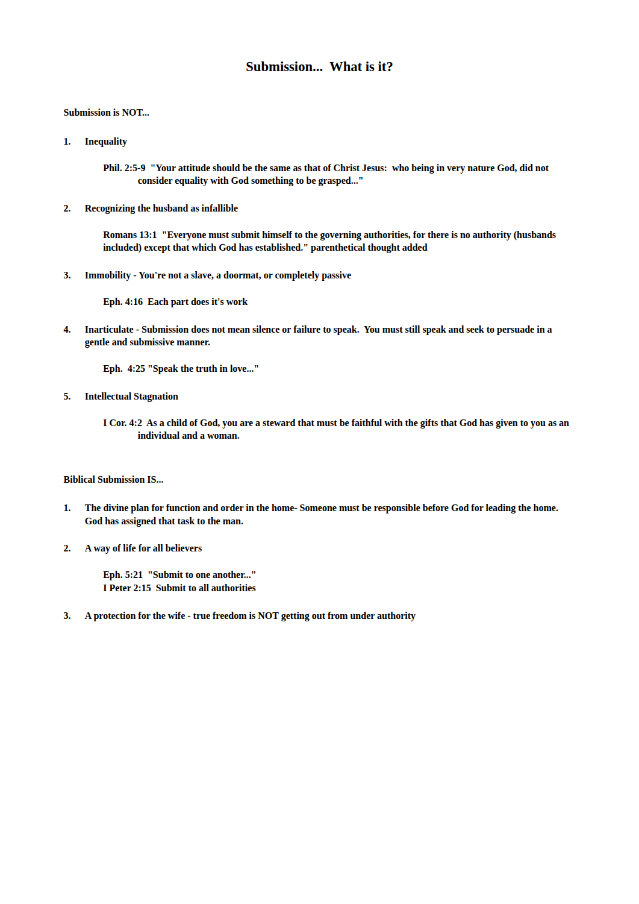Submission... What is it?
Submission is NOT...
1. Inequality
Phil. 2:5-9 "Your attitude should be the same as that of Christ Jesus: who being in very nature God, did not consider equality with God something to be grasped..."
2. Recognizing the husband as infallible
Romans 13:1 "Everyone must submit himself to the governing authorities, for there is no authority (husbands included) except that which God has established." parenthetical thought added
3. Immobility - You're not a slave, a doormat, or completely passive
Eph. 4:16 Each part does it's work
4. Inarticulate - Submission does not mean silence or failure to speak. You must still speak and seek to persuade in a gentle and submissive manner.
Eph. 4:25 "Speak the truth in love..."
5. Intellectual Stagnation
I Cor. 4:2 As a child of God, you are a steward that must be faithful with the gifts that God has given to you as an individual and a woman.
Biblical Submission IS...
1. The divine plan for function and order in the home- Someone must be responsible before God for leading the home. God has assigned that task to the man.
2. A way of life for all believers
Eph. 5:21 "Submit to one another..."
I Peter 2:15 Submit to all authorities
3. A protection for the wife - true freedom is NOT getting out from under authority